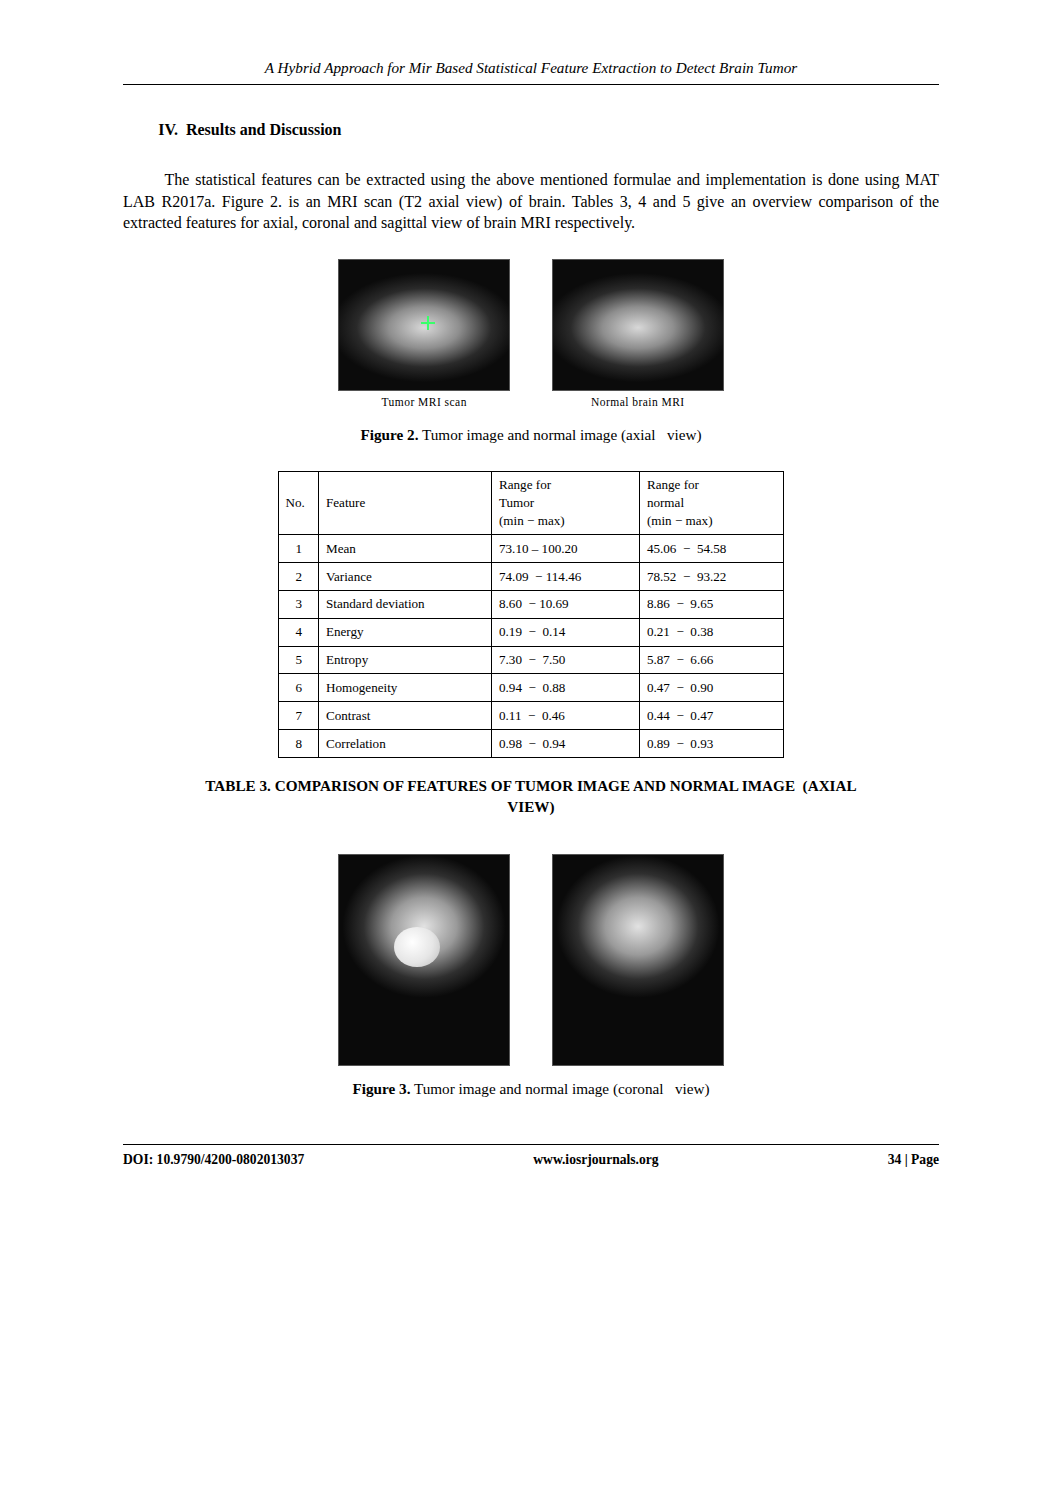A Hybrid Approach for Mir Based Statistical Feature Extraction to Detect Brain Tumor
IV. Results and Discussion
The statistical features can be extracted using the above mentioned formulae and implementation is done using MAT LAB R2017a. Figure 2. is an MRI scan (T2 axial view) of brain. Tables 3, 4 and 5 give an overview comparison of the extracted features for axial, coronal and sagittal view of brain MRI respectively.
Tumor MRI scan
Normal brain MRI
Figure 2. Tumor image and normal image (axial view)
| No. | Feature | Range for Tumor (min − max) | Range for normal (min − max) |
| --- | --- | --- | --- |
| 1 | Mean | 73.10 – 100.20 | 45.06 − 54.58 |
| 2 | Variance | 74.09 − 114.46 | 78.52 − 93.22 |
| 3 | Standard deviation | 8.60 − 10.69 | 8.86 − 9.65 |
| 4 | Energy | 0.19 − 0.14 | 0.21 − 0.38 |
| 5 | Entropy | 7.30 − 7.50 | 5.87 − 6.66 |
| 6 | Homogeneity | 0.94 − 0.88 | 0.47 − 0.90 |
| 7 | Contrast | 0.11 − 0.46 | 0.44 − 0.47 |
| 8 | Correlation | 0.98 − 0.94 | 0.89 − 0.93 |
TABLE 3. COMPARISON OF FEATURES OF TUMOR IMAGE AND NORMAL IMAGE (AXIAL VIEW)
Figure 3. Tumor image and normal image (coronal view)
DOI: 10.9790/4200-0802013037
www.iosrjournals.org
34 | Page